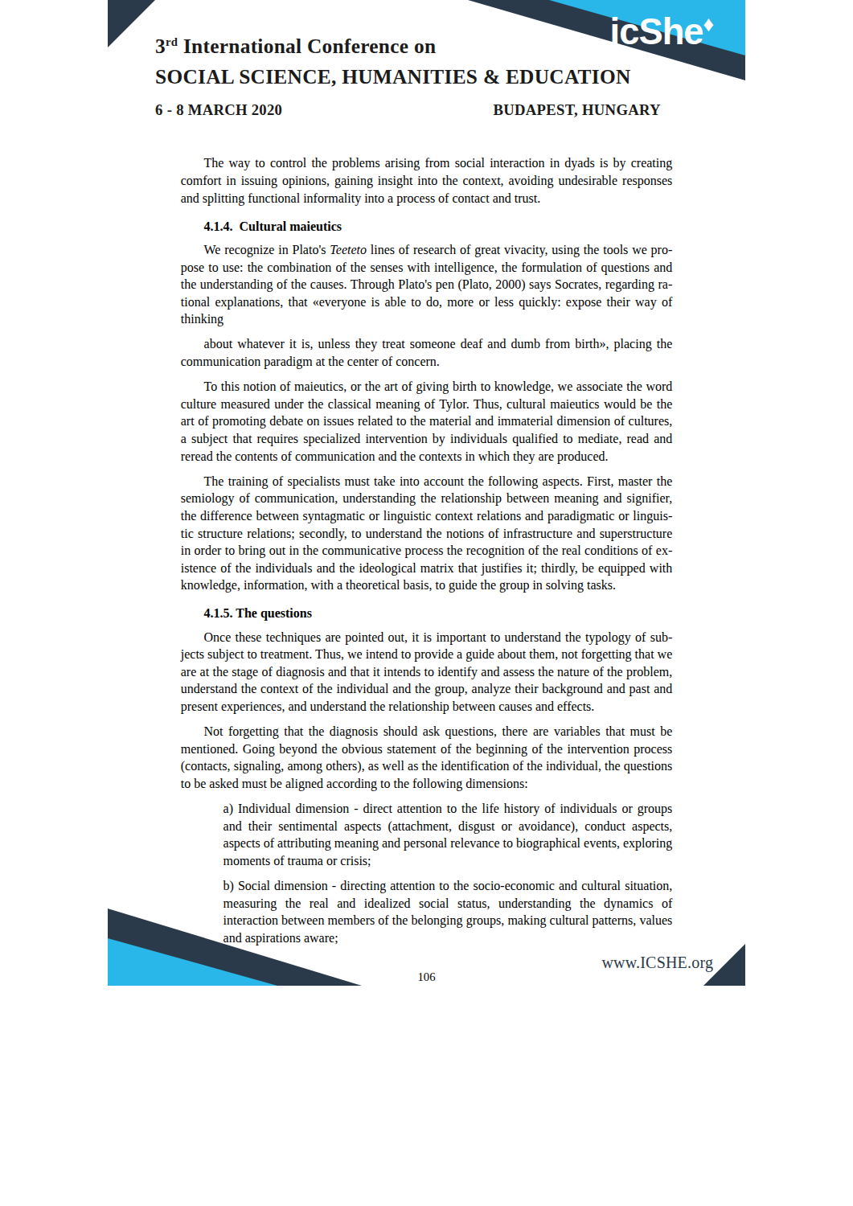icShe♦
3rd International Conference on
Social Science, Humanities & Education
6 - 8 March 2020 Budapest, Hungary
The way to control the problems arising from social interaction in dyads is by creating comfort in issuing opinions, gaining insight into the context, avoiding undesirable responses and splitting functional informality into a process of contact and trust.
4.1.4. Cultural maieutics
We recognize in Plato's Teeteto lines of research of great vivacity, using the tools we propose to use: the combination of the senses with intelligence, the formulation of questions and the understanding of the causes. Through Plato's pen (Plato, 2000) says Socrates, regarding rational explanations, that «everyone is able to do, more or less quickly: expose their way of thinking
about whatever it is, unless they treat someone deaf and dumb from birth», placing the communication paradigm at the center of concern.
To this notion of maieutics, or the art of giving birth to knowledge, we associate the word culture measured under the classical meaning of Tylor. Thus, cultural maieutics would be the art of promoting debate on issues related to the material and immaterial dimension of cultures, a subject that requires specialized intervention by individuals qualified to mediate, read and reread the contents of communication and the contexts in which they are produced.
The training of specialists must take into account the following aspects. First, master the semiology of communication, understanding the relationship between meaning and signifier, the difference between syntagmatic or linguistic context relations and paradigmatic or linguistic structure relations; secondly, to understand the notions of infrastructure and superstructure in order to bring out in the communicative process the recognition of the real conditions of existence of the individuals and the ideological matrix that justifies it; thirdly, be equipped with knowledge, information, with a theoretical basis, to guide the group in solving tasks.
4.1.5. The questions
Once these techniques are pointed out, it is important to understand the typology of subjects subject to treatment. Thus, we intend to provide a guide about them, not forgetting that we are at the stage of diagnosis and that it intends to identify and assess the nature of the problem, understand the context of the individual and the group, analyze their background and past and present experiences, and understand the relationship between causes and effects.
Not forgetting that the diagnosis should ask questions, there are variables that must be mentioned. Going beyond the obvious statement of the beginning of the intervention process (contacts, signaling, among others), as well as the identification of the individual, the questions to be asked must be aligned according to the following dimensions:
a) Individual dimension - direct attention to the life history of individuals or groups and their sentimental aspects (attachment, disgust or avoidance), conduct aspects, aspects of attributing meaning and personal relevance to biographical events, exploring moments of trauma or crisis;
b) Social dimension - directing attention to the socio-economic and cultural situation, measuring the real and idealized social status, understanding the dynamics of interaction between members of the belonging groups, making cultural patterns, values and aspirations aware;
106
www.ICSHE.org